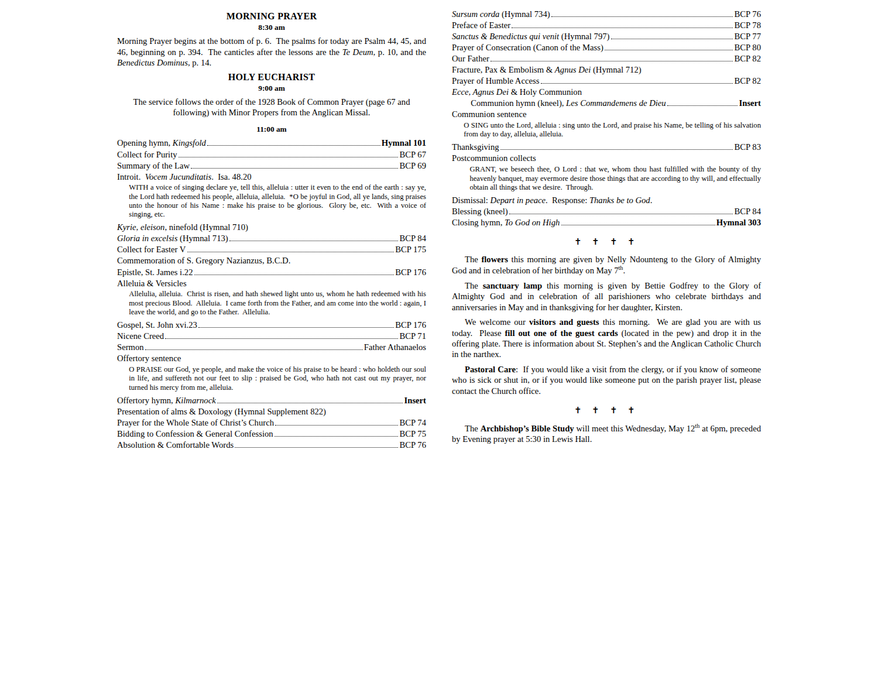MORNING PRAYER
8:30 am
Morning Prayer begins at the bottom of p. 6. The psalms for today are Psalm 44, 45, and 46, beginning on p. 394. The canticles after the lessons are the Te Deum, p. 10, and the Benedictus Dominus, p. 14.
HOLY EUCHARIST
9:00 am
The service follows the order of the 1928 Book of Common Prayer (page 67 and following) with Minor Propers from the Anglican Missal.
11:00 am
Opening hymn, Kingsfold Hymnal 101
Collect for Purity BCP 67
Summary of the Law BCP 69
Introit. Vocem Jucunditatis. Isa. 48.20
WITH a voice of singing declare ye, tell this, alleluia : utter it even to the end of the earth : say ye, the Lord hath redeemed his people, alleluia, alleluia. *O be joyful in God, all ye lands, sing praises unto the honour of his Name : make his praise to be glorious. Glory be, etc. With a voice of singing, etc.
Kyrie, eleison, ninefold (Hymnal 710)
Gloria in excelsis (Hymnal 713) BCP 84
Collect for Easter V BCP 175
Commemoration of S. Gregory Nazianzus, B.C.D.
Epistle, St. James i.22 BCP 176
Alleluia & Versicles
Allelulia, alleluia. Christ is risen, and hath shewed light unto us, whom he hath redeemed with his most precious Blood. Alleluia. I came forth from the Father, and am come into the world : again, I leave the world, and go to the Father. Allelulia.
Gospel, St. John xvi.23 BCP 176
Nicene Creed BCP 71
Sermon Father Athanaelos
Offertory sentence
O PRAISE our God, ye people, and make the voice of his praise to be heard : who holdeth our soul in life, and suffereth not our feet to slip : praised be God, who hath not cast out my prayer, nor turned his mercy from me, alleluia.
Offertory hymn, Kilmarnock Insert
Presentation of alms & Doxology (Hymnal Supplement 822)
Prayer for the Whole State of Christ’s Church BCP 74
Bidding to Confession & General Confession BCP 75
Absolution & Comfortable Words BCP 76
Sursum corda (Hymnal 734) BCP 76
Preface of Easter BCP 78
Sanctus & Benedictus qui venit (Hymnal 797) BCP 77
Prayer of Consecration (Canon of the Mass) BCP 80
Our Father BCP 82
Fracture, Pax & Embolism & Agnus Dei (Hymnal 712)
Prayer of Humble Access BCP 82
Ecce, Agnus Dei & Holy Communion
Communion hymn (kneel), Les Commandemens de Dieu Insert
Communion sentence
O SING unto the Lord, alleluia : sing unto the Lord, and praise his Name, be telling of his salvation from day to day, alleluia, alleluia.
Thanksgiving BCP 83
Postcommunion collects
GRANT, we beseech thee, O Lord : that we, whom thou hast fulfilled with the bounty of thy heavenly banquet, may evermore desire those things that are according to thy will, and effectually obtain all things that we desire. Through.
Dismissal: Depart in peace. Response: Thanks be to God.
Blessing (kneel) BCP 84
Closing hymn, To God on High Hymnal 303
✝✝✝✝
The flowers this morning are given by Nelly Ndounteng to the Glory of Almighty God and in celebration of her birthday on May 7th.
The sanctuary lamp this morning is given by Bettie Godfrey to the Glory of Almighty God and in celebration of all parishioners who celebrate birthdays and anniversaries in May and in thanksgiving for her daughter, Kirsten.
We welcome our visitors and guests this morning. We are glad you are with us today. Please fill out one of the guest cards (located in the pew) and drop it in the offering plate. There is information about St. Stephen’s and the Anglican Catholic Church in the narthex.
Pastoral Care: If you would like a visit from the clergy, or if you know of someone who is sick or shut in, or if you would like someone put on the parish prayer list, please contact the Church office.
✝✝✝✝
The Archbishop’s Bible Study will meet this Wednesday, May 12th at 6pm, preceded by Evening prayer at 5:30 in Lewis Hall.